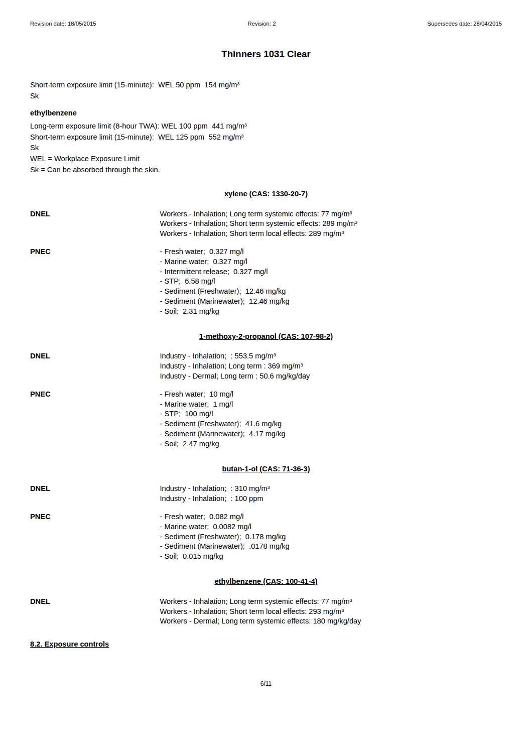Revision date: 18/05/2015 Revision: 2 Supersedes date: 28/04/2015
Thinners 1031 Clear
Short-term exposure limit (15-minute): WEL 50 ppm 154 mg/m³
Sk
ethylbenzene
Long-term exposure limit (8-hour TWA): WEL 100 ppm 441 mg/m³
Short-term exposure limit (15-minute): WEL 125 ppm 552 mg/m³
Sk
WEL = Workplace Exposure Limit
Sk = Can be absorbed through the skin.
xylene (CAS: 1330-20-7)
| DNEL | Workers - Inhalation; Long term systemic effects: 77 mg/m³ Workers - Inhalation; Short term systemic effects: 289 mg/m³ Workers - Inhalation; Short term local effects: 289 mg/m³ |
| PNEC | - Fresh water; 0.327 mg/l - Marine water; 0.327 mg/l - Intermittent release; 0.327 mg/l - STP; 6.58 mg/l - Sediment (Freshwater); 12.46 mg/kg - Sediment (Marinewater); 12.46 mg/kg - Soil; 2.31 mg/kg |
1-methoxy-2-propanol (CAS: 107-98-2)
| DNEL | Industry - Inhalation; : 553.5 mg/m³ Industry - Inhalation; Long term : 369 mg/m³ Industry - Dermal; Long term : 50.6 mg/kg/day |
| PNEC | - Fresh water; 10 mg/l - Marine water; 1 mg/l - STP; 100 mg/l - Sediment (Freshwater); 41.6 mg/kg - Sediment (Marinewater); 4.17 mg/kg - Soil; 2.47 mg/kg |
butan-1-ol (CAS: 71-36-3)
| DNEL | Industry - Inhalation; : 310 mg/m³ Industry - Inhalation; : 100 ppm |
| PNEC | - Fresh water; 0.082 mg/l - Marine water; 0.0082 mg/l - Sediment (Freshwater); 0.178 mg/kg - Sediment (Marinewater); .0178 mg/kg - Soil; 0.015 mg/kg |
ethylbenzene (CAS: 100-41-4)
| DNEL | Workers - Inhalation; Long term systemic effects: 77 mg/m³ Workers - Inhalation; Short term local effects: 293 mg/m³ Workers - Dermal; Long term systemic effects: 180 mg/kg/day |
8.2. Exposure controls
6/11